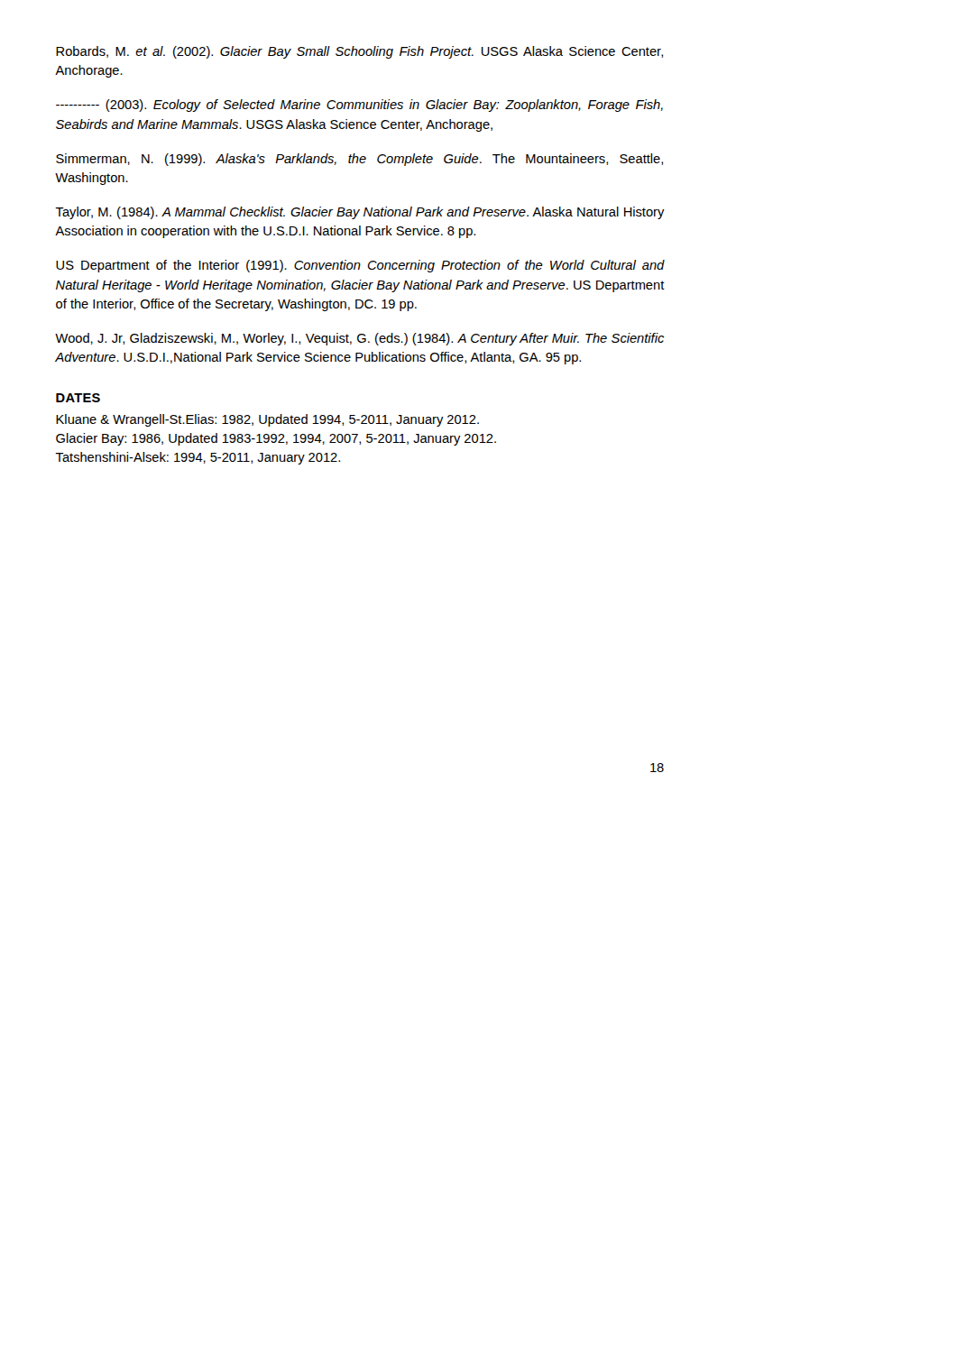Robards, M. et al. (2002). Glacier Bay Small Schooling Fish Project. USGS Alaska Science Center, Anchorage.
---------- (2003). Ecology of Selected Marine Communities in Glacier Bay: Zooplankton, Forage Fish, Seabirds and Marine Mammals. USGS Alaska Science Center, Anchorage,
Simmerman, N. (1999). Alaska's Parklands, the Complete Guide. The Mountaineers, Seattle, Washington.
Taylor, M. (1984). A Mammal Checklist. Glacier Bay National Park and Preserve. Alaska Natural History Association in cooperation with the U.S.D.I. National Park Service. 8 pp.
US Department of the Interior (1991). Convention Concerning Protection of the World Cultural and Natural Heritage - World Heritage Nomination, Glacier Bay National Park and Preserve. US Department of the Interior, Office of the Secretary, Washington, DC. 19 pp.
Wood, J. Jr, Gladziszewski, M., Worley, I., Vequist, G. (eds.) (1984). A Century After Muir. The Scientific Adventure. U.S.D.I.,National Park Service Science Publications Office, Atlanta, GA. 95 pp.
DATES
Kluane & Wrangell-St.Elias: 1982, Updated 1994, 5-2011, January 2012.
Glacier Bay: 1986, Updated 1983-1992, 1994, 2007, 5-2011, January 2012.
Tatshenshini-Alsek: 1994, 5-2011, January 2012.
18